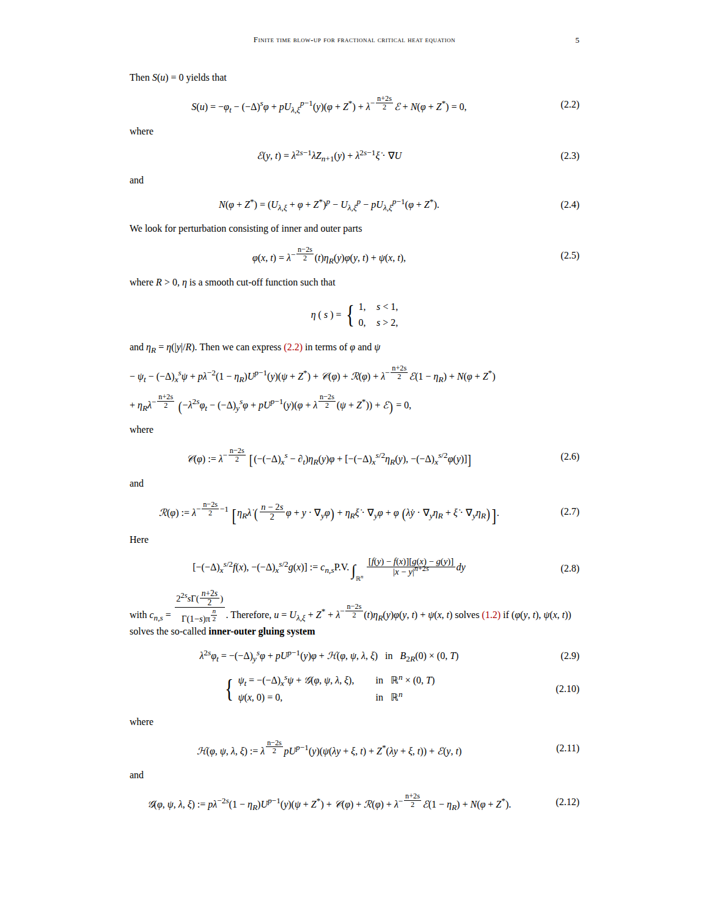Finite time blow-up for fractional critical heat equation 5
Then S(u) = 0 yields that
S(u) = −φt − (−Δ)sφ + pUλ,ξp−1(y)(φ + Z*) + λ−n+2s 2ℰ + N(φ + Z*) = 0,
(2.2)
where
ℰ(y, t) = λ2s−1λ̇Zn+1(y) + λ2s−1ξ̇ · ∇U
(2.3)
and
N(φ + Z*) = (Uλ,ξ + φ + Z*)p − Uλ,ξp − pUλ,ξp−1(φ + Z*).
(2.4)
We look for perturbation consisting of inner and outer parts
φ(x, t) = λ−n−2s 2(t)ηR(y)φ(y, t) + ψ(x, t),
(2.5)
where R > 0, η is a smooth cut-off function such that
η(s) = { 1, s < 1, 0, s > 2,
and ηR = η(|y|/R). Then we can express (2.2) in terms of φ and ψ
− ψt − (−Δ)xsψ + pλ−2(1 − ηR)Up−1(y)(ψ + Z*) + 𝒞(φ) + ℛ(φ) + λ−n+2s 2ℰ(1 − ηR) + N(φ + Z*)
+ ηRλ−n+2s 2 (−λ2sφt − (−Δ)ysφ + pUp−1(y)(φ + λn−2s 2(ψ + Z*)) + ℰ) = 0,
where
𝒞(φ) := λ−n−2s 2 [(−(−Δ)xs − ∂t)ηR(y)φ + [−(−Δ)xs/2ηR(y), −(−Δ)xs/2φ(y)]]
(2.6)
and
ℛ(φ) := λ−n−2s 2−1 [ηRλ̇ (n − 2s 2 φ + y · ∇yφ) + ηRξ̇ · ∇yφ + φ (λ̇y · ∇yηR + ξ̇ · ∇yηR)].
(2.7)
Here
[−(−Δ)xs/2f(x), −(−Δ)xs/2g(x)] := cn,sP.V. ∫ℝn [f(y) − f(x)][g(x) − g(y)]|x − y|n+2s dy
(2.8)
with cn,s = 22ss Γ(n+2s 2) Γ(1−s)πn 2. Therefore, u = Uλ,ξ + Z* + λ−n−2s 2(t)ηR(y)φ(y, t) + ψ(x, t) solves (1.2) if (φ(y, t), ψ(x, t)) solves the so-called inner-outer gluing system
λ2sφt = −(−Δ)ysφ + pUp−1(y)φ + ℋ(φ, ψ, λ, ξ) in B2R(0) × (0, T)
(2.9)
{ ψt = −(−Δ)xsψ + 𝒢(φ, ψ, λ, ξ), in ℝn × (0, T) ψ(x, 0) = 0, in ℝn
(2.10)
where
ℋ(φ, ψ, λ, ξ) := λn−2s 2pUp−1(y)(ψ(λy + ξ, t) + Z*(λy + ξ, t)) + ℰ(y, t)
(2.11)
and
𝒢(φ, ψ, λ, ξ) := pλ−2s(1 − ηR)Up−1(y)(ψ + Z*) + 𝒞(φ) + ℛ(φ) + λ−n+2s 2ℰ(1 − ηR) + N(φ + Z*).
(2.12)